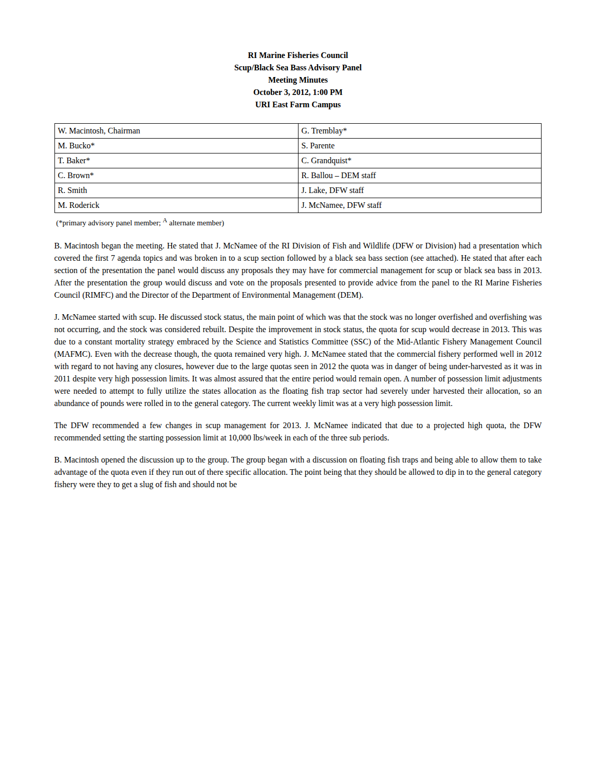RI Marine Fisheries Council
Scup/Black Sea Bass Advisory Panel
Meeting Minutes
October 3, 2012, 1:00 PM
URI East Farm Campus
| W. Macintosh, Chairman | G. Tremblay* |
| M. Bucko* | S. Parente |
| T. Baker* | C. Grandquist* |
| C. Brown* | R. Ballou – DEM staff |
| R. Smith | J. Lake, DFW staff |
| M. Roderick | J. McNamee, DFW staff |
(*primary advisory panel member; A alternate member)
B. Macintosh began the meeting. He stated that J. McNamee of the RI Division of Fish and Wildlife (DFW or Division) had a presentation which covered the first 7 agenda topics and was broken in to a scup section followed by a black sea bass section (see attached). He stated that after each section of the presentation the panel would discuss any proposals they may have for commercial management for scup or black sea bass in 2013. After the presentation the group would discuss and vote on the proposals presented to provide advice from the panel to the RI Marine Fisheries Council (RIMFC) and the Director of the Department of Environmental Management (DEM).
J. McNamee started with scup. He discussed stock status, the main point of which was that the stock was no longer overfished and overfishing was not occurring, and the stock was considered rebuilt. Despite the improvement in stock status, the quota for scup would decrease in 2013. This was due to a constant mortality strategy embraced by the Science and Statistics Committee (SSC) of the Mid-Atlantic Fishery Management Council (MAFMC). Even with the decrease though, the quota remained very high. J. McNamee stated that the commercial fishery performed well in 2012 with regard to not having any closures, however due to the large quotas seen in 2012 the quota was in danger of being under-harvested as it was in 2011 despite very high possession limits. It was almost assured that the entire period would remain open. A number of possession limit adjustments were needed to attempt to fully utilize the states allocation as the floating fish trap sector had severely under harvested their allocation, so an abundance of pounds were rolled in to the general category. The current weekly limit was at a very high possession limit.
The DFW recommended a few changes in scup management for 2013. J. McNamee indicated that due to a projected high quota, the DFW recommended setting the starting possession limit at 10,000 lbs/week in each of the three sub periods.
B. Macintosh opened the discussion up to the group. The group began with a discussion on floating fish traps and being able to allow them to take advantage of the quota even if they run out of there specific allocation. The point being that they should be allowed to dip in to the general category fishery were they to get a slug of fish and should not be